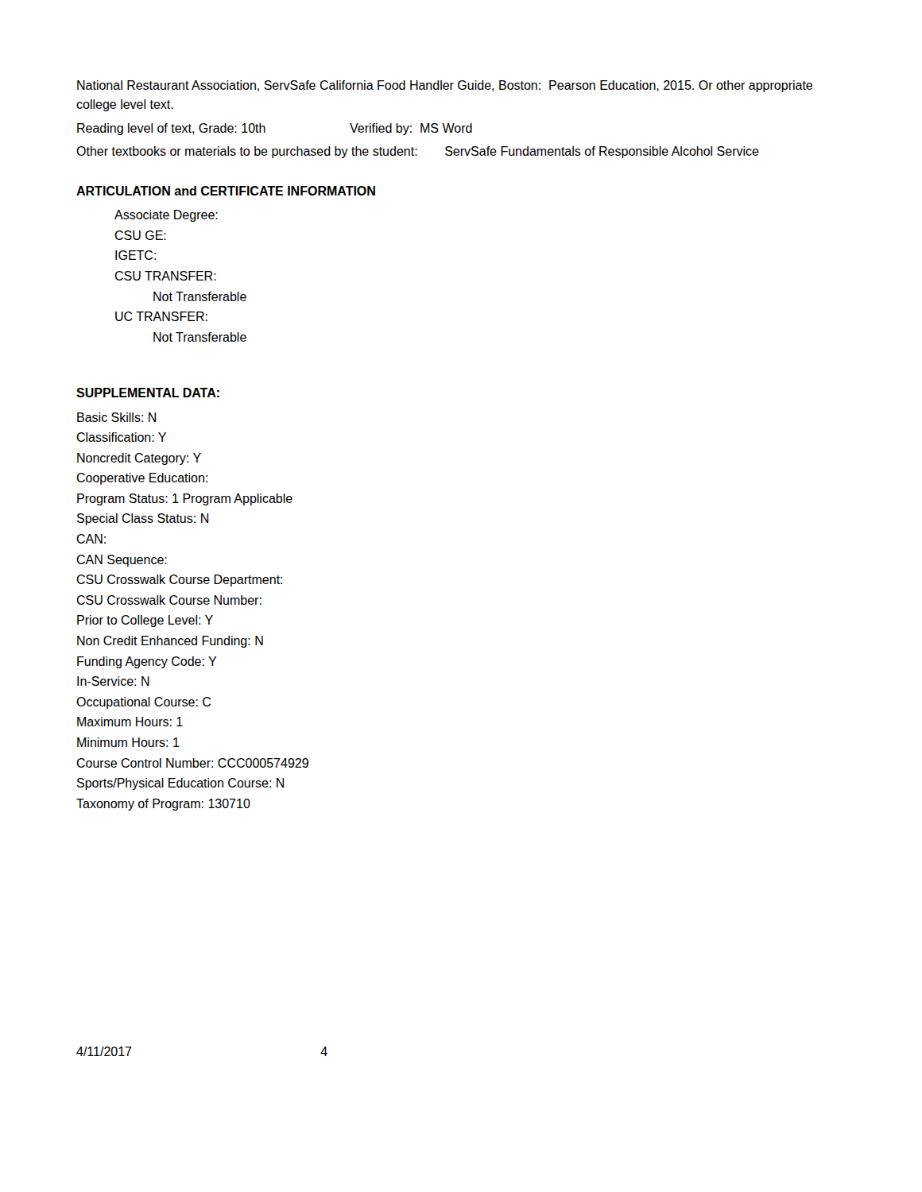National Restaurant Association, ServSafe California Food Handler Guide, Boston: Pearson Education, 2015. Or other appropriate college level text.
Reading level of text, Grade: 10th Verified by: MS Word
Other textbooks or materials to be purchased by the student: ServSafe Fundamentals of Responsible Alcohol Service
ARTICULATION and CERTIFICATE INFORMATION
Associate Degree:
CSU GE:
IGETC:
CSU TRANSFER:
Not Transferable
UC TRANSFER:
Not Transferable
SUPPLEMENTAL DATA:
Basic Skills: N
Classification: Y
Noncredit Category: Y
Cooperative Education:
Program Status: 1 Program Applicable
Special Class Status: N
CAN:
CAN Sequence:
CSU Crosswalk Course Department:
CSU Crosswalk Course Number:
Prior to College Level: Y
Non Credit Enhanced Funding: N
Funding Agency Code: Y
In-Service: N
Occupational Course: C
Maximum Hours: 1
Minimum Hours: 1
Course Control Number: CCC000574929
Sports/Physical Education Course: N
Taxonomy of Program: 130710
4/11/2017 4